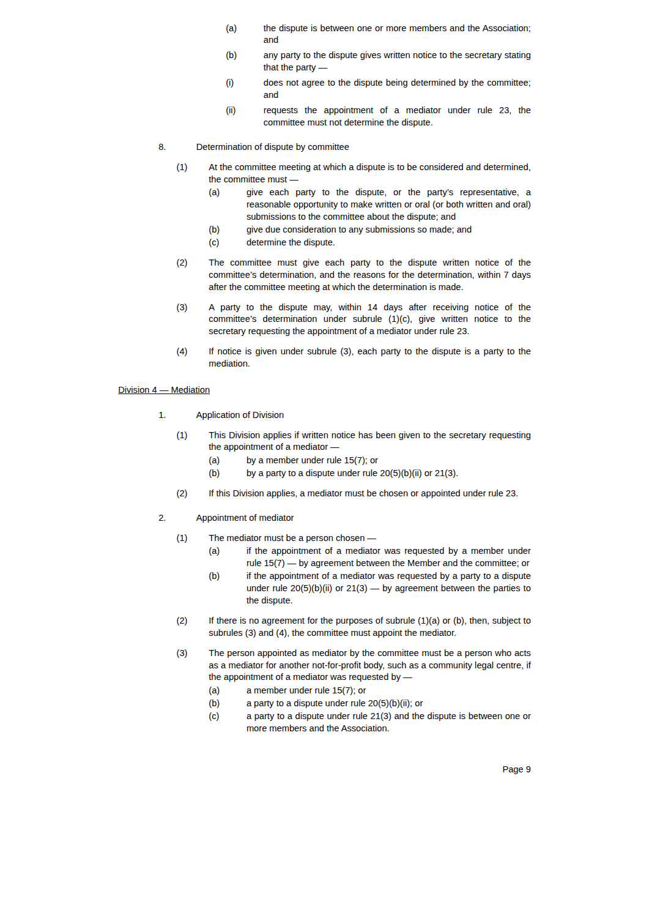(a) the dispute is between one or more members and the Association; and
(b) any party to the dispute gives written notice to the secretary stating that the party —
(i) does not agree to the dispute being determined by the committee; and
(ii) requests the appointment of a mediator under rule 23, the committee must not determine the dispute.
8. Determination of dispute by committee
(1) At the committee meeting at which a dispute is to be considered and determined, the committee must —
(a) give each party to the dispute, or the party’s representative, a reasonable opportunity to make written or oral (or both written and oral) submissions to the committee about the dispute; and
(b) give due consideration to any submissions so made; and
(c) determine the dispute.
(2) The committee must give each party to the dispute written notice of the committee’s determination, and the reasons for the determination, within 7 days after the committee meeting at which the determination is made.
(3) A party to the dispute may, within 14 days after receiving notice of the committee’s determination under subrule (1)(c), give written notice to the secretary requesting the appointment of a mediator under rule 23.
(4) If notice is given under subrule (3), each party to the dispute is a party to the mediation.
Division 4 — Mediation
1. Application of Division
(1) This Division applies if written notice has been given to the secretary requesting the appointment of a mediator —
(a) by a member under rule 15(7); or
(b) by a party to a dispute under rule 20(5)(b)(ii) or 21(3).
(2) If this Division applies, a mediator must be chosen or appointed under rule 23.
2. Appointment of mediator
(1) The mediator must be a person chosen —
(a) if the appointment of a mediator was requested by a member under rule 15(7) — by agreement between the Member and the committee; or
(b) if the appointment of a mediator was requested by a party to a dispute under rule 20(5)(b)(ii) or 21(3) — by agreement between the parties to the dispute.
(2) If there is no agreement for the purposes of subrule (1)(a) or (b), then, subject to subrules (3) and (4), the committee must appoint the mediator.
(3) The person appointed as mediator by the committee must be a person who acts as a mediator for another not-for-profit body, such as a community legal centre, if the appointment of a mediator was requested by —
(a) a member under rule 15(7); or
(b) a party to a dispute under rule 20(5)(b)(ii); or
(c) a party to a dispute under rule 21(3) and the dispute is between one or more members and the Association.
Page 9